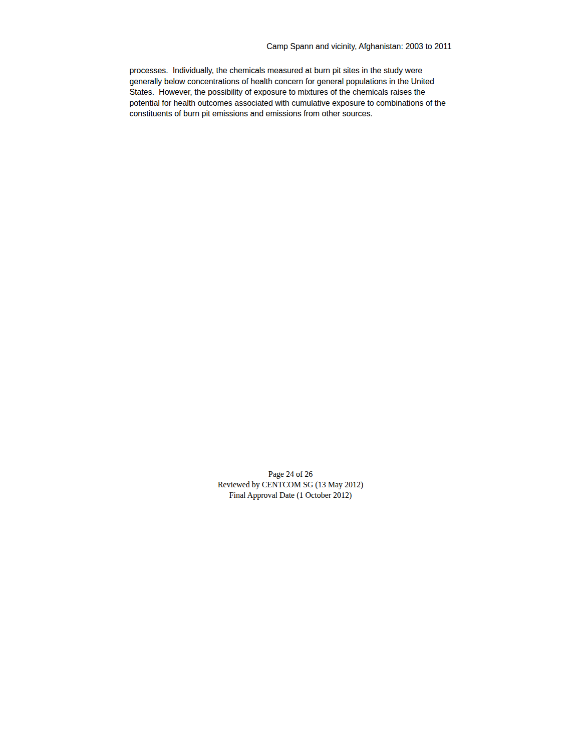Camp Spann and vicinity, Afghanistan: 2003 to 2011
processes. Individually, the chemicals measured at burn pit sites in the study were generally below concentrations of health concern for general populations in the United States. However, the possibility of exposure to mixtures of the chemicals raises the potential for health outcomes associated with cumulative exposure to combinations of the constituents of burn pit emissions and emissions from other sources.
Page 24 of 26 Reviewed by CENTCOM SG (13 May 2012) Final Approval Date (1 October 2012)